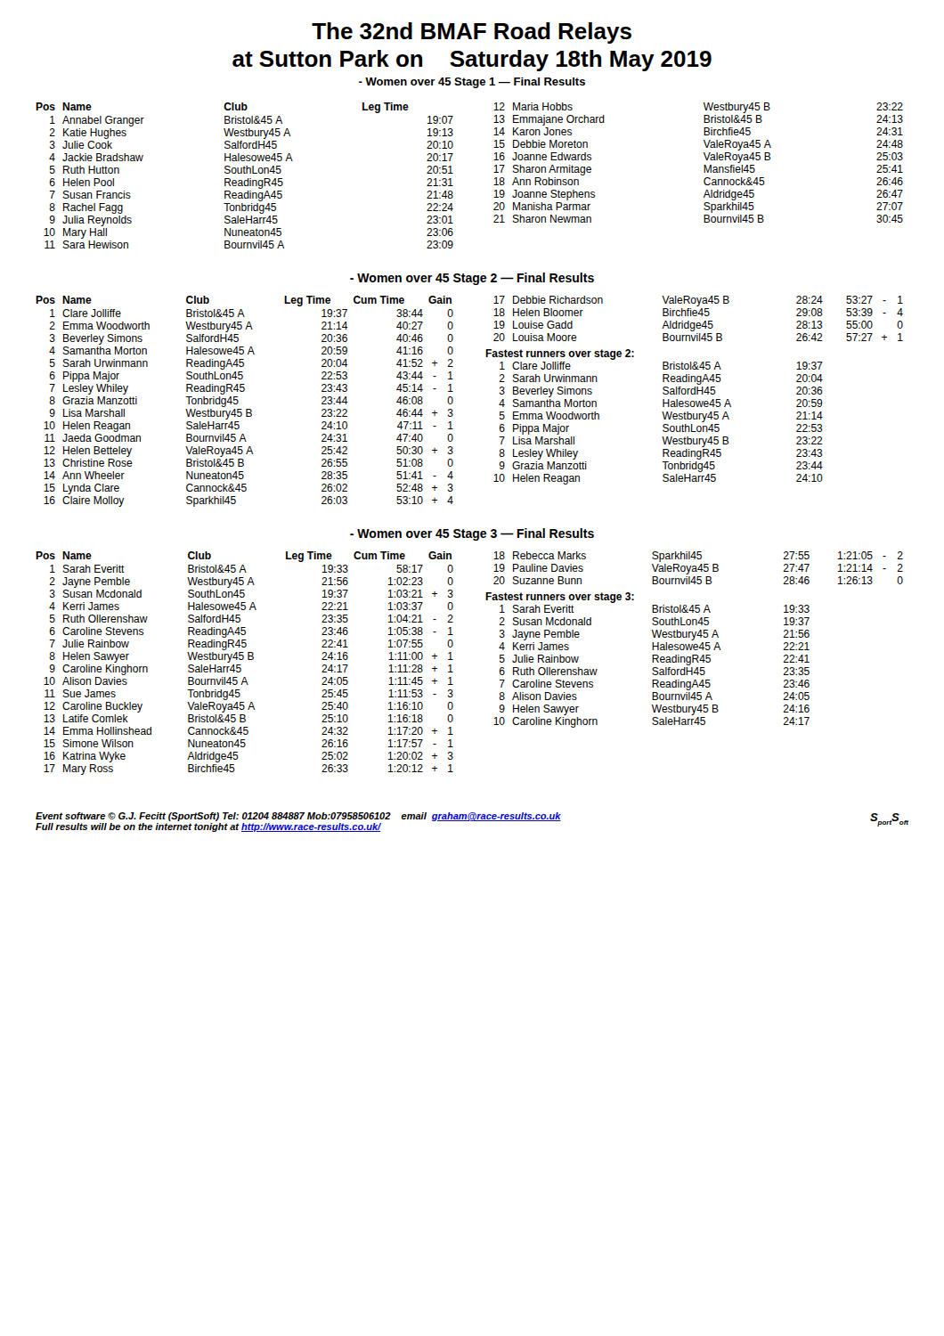The 32nd BMAF Road Relays
at Sutton Park on Saturday 18th May 2019
- Women over 45 Stage 1 — Final Results
| Pos | Name | Club | Leg Time |
| --- | --- | --- | --- |
| 1 | Annabel Granger | Bristol&45 A | 19:07 |
| 2 | Katie Hughes | Westbury45 A | 19:13 |
| 3 | Julie Cook | SalfordH45 | 20:10 |
| 4 | Jackie Bradshaw | Halesowe45 A | 20:17 |
| 5 | Ruth Hutton | SouthLon45 | 20:51 |
| 6 | Helen Pool | ReadingR45 | 21:31 |
| 7 | Susan Francis | ReadingA45 | 21:48 |
| 8 | Rachel Fagg | Tonbridg45 | 22:24 |
| 9 | Julia Reynolds | SaleHarr45 | 23:01 |
| 10 | Mary Hall | Nuneaton45 | 23:06 |
| 11 | Sara Hewison | Bournvil45 A | 23:09 |
| 12 | Maria Hobbs | Westbury45 B | 23:22 |
| 13 | Emmajane Orchard | Bristol&45 B | 24:13 |
| 14 | Karon Jones | Birchfie45 | 24:31 |
| 15 | Debbie Moreton | ValeRoya45 A | 24:48 |
| 16 | Joanne Edwards | ValeRoya45 B | 25:03 |
| 17 | Sharon Armitage | Mansfiel45 | 25:41 |
| 18 | Ann Robinson | Cannock&45 | 26:46 |
| 19 | Joanne Stephens | Aldridge45 | 26:47 |
| 20 | Manisha Parmar | Sparkhil45 | 27:07 |
| 21 | Sharon Newman | Bournvil45 B | 30:45 |
- Women over 45 Stage 2 — Final Results
| Pos | Name | Club | Leg Time | Cum Time | Gain |
| --- | --- | --- | --- | --- | --- |
| 1 | Clare Jolliffe | Bristol&45 A | 19:37 | 38:44 | | 0 |
| 2 | Emma Woodworth | Westbury45 A | 21:14 | 40:27 | | 0 |
| 3 | Beverley Simons | SalfordH45 | 20:36 | 40:46 | | 0 |
| 4 | Samantha Morton | Halesowe45 A | 20:59 | 41:16 | | 0 |
| 5 | Sarah Urwinmann | ReadingA45 | 20:04 | 41:52 | + | 2 |
| 6 | Pippa Major | SouthLon45 | 22:53 | 43:44 | - | 1 |
| 7 | Lesley Whiley | ReadingR45 | 23:43 | 45:14 | - | 1 |
| 8 | Grazia Manzotti | Tonbridg45 | 23:44 | 46:08 | | 0 |
| 9 | Lisa Marshall | Westbury45 B | 23:22 | 46:44 | + | 3 |
| 10 | Helen Reagan | SaleHarr45 | 24:10 | 47:11 | - | 1 |
| 11 | Jaeda Goodman | Bournvil45 A | 24:31 | 47:40 | | 0 |
| 12 | Helen Betteley | ValeRoya45 A | 25:42 | 50:30 | + | 3 |
| 13 | Christine Rose | Bristol&45 B | 26:55 | 51:08 | | 0 |
| 14 | Ann Wheeler | Nuneaton45 | 28:35 | 51:41 | - | 4 |
| 15 | Lynda Clare | Cannock&45 | 26:02 | 52:48 | + | 3 |
| 16 | Claire Molloy | Sparkhil45 | 26:03 | 53:10 | + | 4 |
| 17 | Debbie Richardson | ValeRoya45 B | 28:24 | 53:27 | - | 1 |
| 18 | Helen Bloomer | Birchfie45 | 29:08 | 53:39 | - | 4 |
| 19 | Louise Gadd | Aldridge45 | 28:13 | 55:00 | | 0 |
| 20 | Louisa Moore | Bournvil45 B | 26:42 | 57:27 | + | 1 |
| Fastest runners over stage 2: |
| 1 | Clare Jolliffe | Bristol&45 A | 19:37 | | | |
| 2 | Sarah Urwinmann | ReadingA45 | 20:04 | | | |
| 3 | Beverley Simons | SalfordH45 | 20:36 | | | |
| 4 | Samantha Morton | Halesowe45 A | 20:59 | | | |
| 5 | Emma Woodworth | Westbury45 A | 21:14 | | | |
| 6 | Pippa Major | SouthLon45 | 22:53 | | | |
| 7 | Lisa Marshall | Westbury45 B | 23:22 | | | |
| 8 | Lesley Whiley | ReadingR45 | 23:43 | | | |
| 9 | Grazia Manzotti | Tonbridg45 | 23:44 | | | |
| 10 | Helen Reagan | SaleHarr45 | 24:10 | | | |
- Women over 45 Stage 3 — Final Results
| Pos | Name | Club | Leg Time | Cum Time | Gain |
| --- | --- | --- | --- | --- | --- |
| 1 | Sarah Everitt | Bristol&45 A | 19:33 | 58:17 | | 0 |
| 2 | Jayne Pemble | Westbury45 A | 21:56 | 1:02:23 | | 0 |
| 3 | Susan Mcdonald | SouthLon45 | 19:37 | 1:03:21 | + | 3 |
| 4 | Kerri James | Halesowe45 A | 22:21 | 1:03:37 | | 0 |
| 5 | Ruth Ollerenshaw | SalfordH45 | 23:35 | 1:04:21 | - | 2 |
| 6 | Caroline Stevens | ReadingA45 | 23:46 | 1:05:38 | - | 1 |
| 7 | Julie Rainbow | ReadingR45 | 22:41 | 1:07:55 | | 0 |
| 8 | Helen Sawyer | Westbury45 B | 24:16 | 1:11:00 | + | 1 |
| 9 | Caroline Kinghorn | SaleHarr45 | 24:17 | 1:11:28 | + | 1 |
| 10 | Alison Davies | Bournvil45 A | 24:05 | 1:11:45 | + | 1 |
| 11 | Sue James | Tonbridg45 | 25:45 | 1:11:53 | - | 3 |
| 12 | Caroline Buckley | ValeRoya45 A | 25:40 | 1:16:10 | | 0 |
| 13 | Latife Comlek | Bristol&45 B | 25:10 | 1:16:18 | | 0 |
| 14 | Emma Hollinshead | Cannock&45 | 24:32 | 1:17:20 | + | 1 |
| 15 | Simone Wilson | Nuneaton45 | 26:16 | 1:17:57 | - | 1 |
| 16 | Katrina Wyke | Aldridge45 | 25:02 | 1:20:02 | + | 3 |
| 17 | Mary Ross | Birchfie45 | 26:33 | 1:20:12 | + | 1 |
| 18 | Rebecca Marks | Sparkhil45 | 27:55 | 1:21:05 | - | 2 |
| 19 | Pauline Davies | ValeRoya45 B | 27:47 | 1:21:14 | - | 2 |
| 20 | Suzanne Bunn | Bournvil45 B | 28:46 | 1:26:13 | | 0 |
| Fastest runners over stage 3: |
| 1 | Sarah Everitt | Bristol&45 A | 19:33 | | | |
| 2 | Susan Mcdonald | SouthLon45 | 19:37 | | | |
| 3 | Jayne Pemble | Westbury45 A | 21:56 | | | |
| 4 | Kerri James | Halesowe45 A | 22:21 | | | |
| 5 | Julie Rainbow | ReadingR45 | 22:41 | | | |
| 6 | Ruth Ollerenshaw | SalfordH45 | 23:35 | | | |
| 7 | Caroline Stevens | ReadingA45 | 23:46 | | | |
| 8 | Alison Davies | Bournvil45 A | 24:05 | | | |
| 9 | Helen Sawyer | Westbury45 B | 24:16 | | | |
| 10 | Caroline Kinghorn | SaleHarr45 | 24:17 | | | |
SportSoft
Event software © G.J. Fecitt (SportSoft) Tel: 01204 884887 Mob:07958506102 email graham@race-results.co.uk
Full results will be on the internet tonight at http://www.race-results.co.uk/